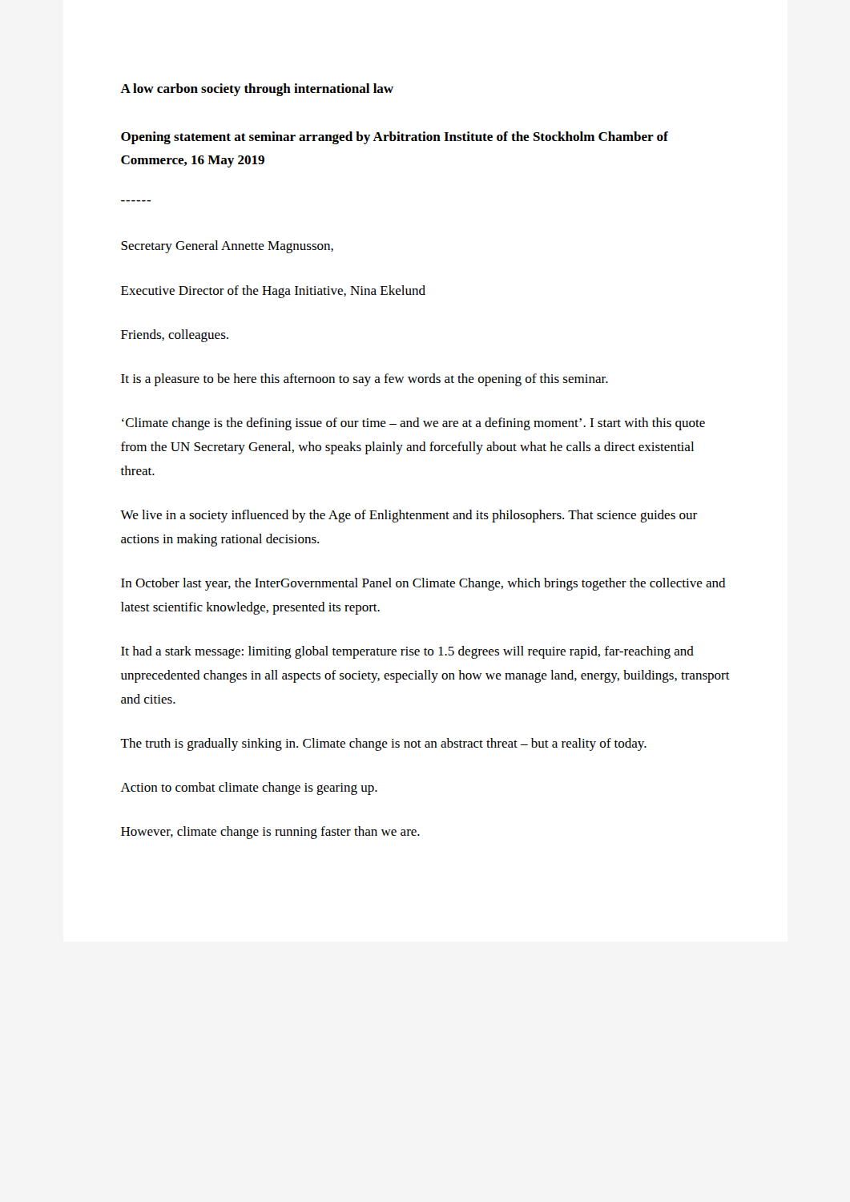A low carbon society through international law
Opening statement at seminar arranged by Arbitration Institute of the Stockholm Chamber of Commerce, 16 May 2019
------
Secretary General Annette Magnusson,
Executive Director of the Haga Initiative, Nina Ekelund
Friends, colleagues.
It is a pleasure to be here this afternoon to say a few words at the opening of this seminar.
‘Climate change is the defining issue of our time – and we are at a defining moment’. I start with this quote from the UN Secretary General, who speaks plainly and forcefully about what he calls a direct existential threat.
We live in a society influenced by the Age of Enlightenment and its philosophers. That science guides our actions in making rational decisions.
In October last year, the InterGovernmental Panel on Climate Change, which brings together the collective and latest scientific knowledge, presented its report.
It had a stark message: limiting global temperature rise to 1.5 degrees will require rapid, far-reaching and unprecedented changes in all aspects of society, especially on how we manage land, energy, buildings, transport and cities.
The truth is gradually sinking in. Climate change is not an abstract threat – but a reality of today.
Action to combat climate change is gearing up.
However, climate change is running faster than we are.